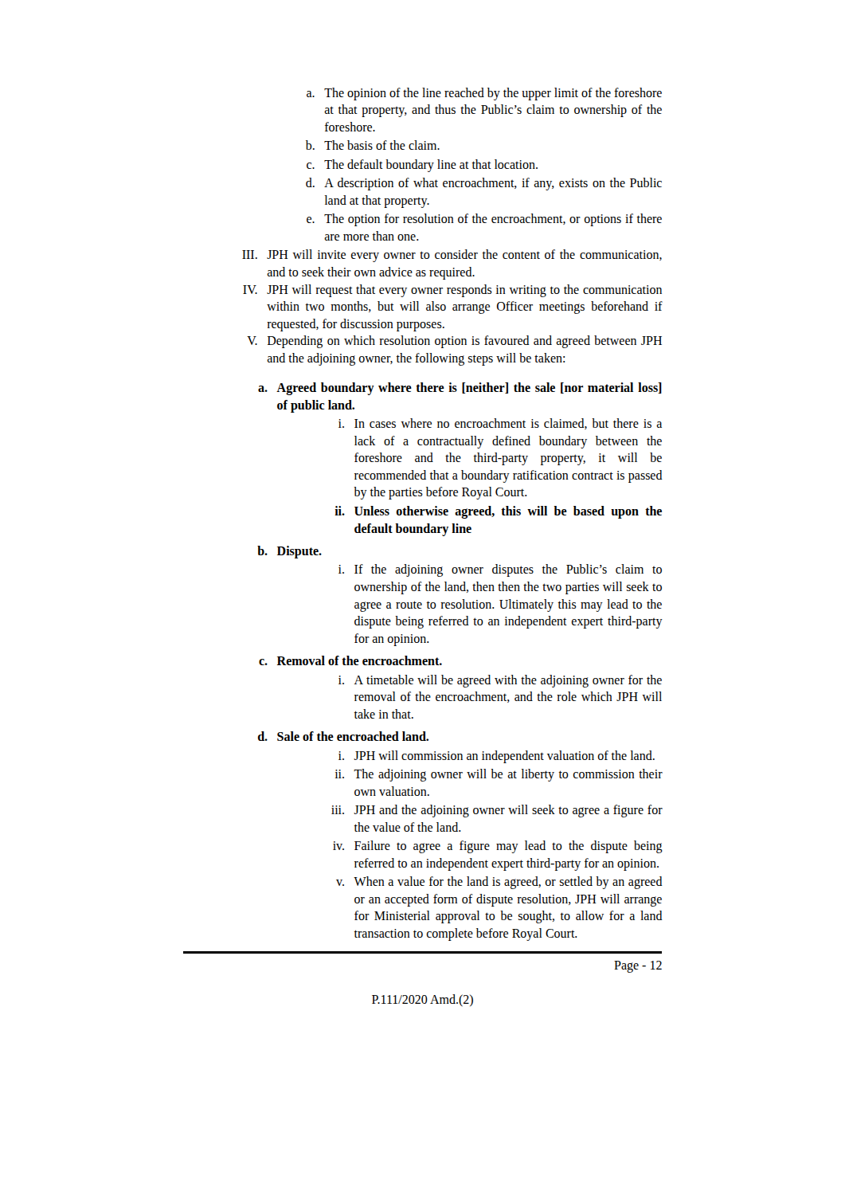a.
The opinion of the line reached by the upper limit of the foreshore at that property, and thus the Public’s claim to ownership of the foreshore.
b.
The basis of the claim.
c.
The default boundary line at that location.
d.
A description of what encroachment, if any, exists on the Public land at that property.
e.
The option for resolution of the encroachment, or options if there are more than one.
III.
JPH will invite every owner to consider the content of the communication, and to seek their own advice as required.
IV.
JPH will request that every owner responds in writing to the communication within two months, but will also arrange Officer meetings beforehand if requested, for discussion purposes.
V.
Depending on which resolution option is favoured and agreed between JPH and the adjoining owner, the following steps will be taken:
a.
Agreed boundary where there is [neither] the sale [nor material loss] of public land.
i.
In cases where no encroachment is claimed, but there is a lack of a contractually defined boundary between the foreshore and the third-party property, it will be recommended that a boundary ratification contract is passed by the parties before Royal Court.
ii.
Unless otherwise agreed, this will be based upon the default boundary line
b.
Dispute.
i.
If the adjoining owner disputes the Public’s claim to ownership of the land, then then the two parties will seek to agree a route to resolution. Ultimately this may lead to the dispute being referred to an independent expert third-party for an opinion.
c.
Removal of the encroachment.
i.
A timetable will be agreed with the adjoining owner for the removal of the encroachment, and the role which JPH will take in that.
d.
Sale of the encroached land.
i.
JPH will commission an independent valuation of the land.
ii.
The adjoining owner will be at liberty to commission their own valuation.
iii.
JPH and the adjoining owner will seek to agree a figure for the value of the land.
iv.
Failure to agree a figure may lead to the dispute being referred to an independent expert third-party for an opinion.
v.
When a value for the land is agreed, or settled by an agreed or an accepted form of dispute resolution, JPH will arrange for Ministerial approval to be sought, to allow for a land transaction to complete before Royal Court.
Page - 12
P.111/2020 Amd.(2)